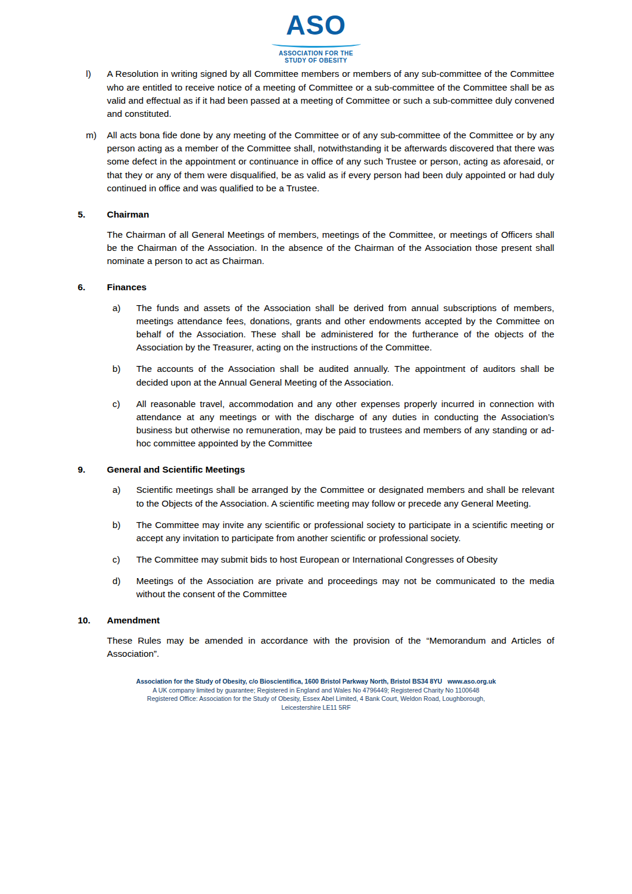ASO
ASSOCIATION FOR THE
STUDY OF OBESITY
l) A Resolution in writing signed by all Committee members or members of any sub-committee of the Committee who are entitled to receive notice of a meeting of Committee or a sub-committee of the Committee shall be as valid and effectual as if it had been passed at a meeting of Committee or such a sub-committee duly convened and constituted.
m) All acts bona fide done by any meeting of the Committee or of any sub-committee of the Committee or by any person acting as a member of the Committee shall, notwithstanding it be afterwards discovered that there was some defect in the appointment or continuance in office of any such Trustee or person, acting as aforesaid, or that they or any of them were disqualified, be as valid as if every person had been duly appointed or had duly continued in office and was qualified to be a Trustee.
5. Chairman
The Chairman of all General Meetings of members, meetings of the Committee, or meetings of Officers shall be the Chairman of the Association. In the absence of the Chairman of the Association those present shall nominate a person to act as Chairman.
6. Finances
a) The funds and assets of the Association shall be derived from annual subscriptions of members, meetings attendance fees, donations, grants and other endowments accepted by the Committee on behalf of the Association. These shall be administered for the furtherance of the objects of the Association by the Treasurer, acting on the instructions of the Committee.
b) The accounts of the Association shall be audited annually. The appointment of auditors shall be decided upon at the Annual General Meeting of the Association.
c) All reasonable travel, accommodation and any other expenses properly incurred in connection with attendance at any meetings or with the discharge of any duties in conducting the Association’s business but otherwise no remuneration, may be paid to trustees and members of any standing or ad-hoc committee appointed by the Committee
9. General and Scientific Meetings
a) Scientific meetings shall be arranged by the Committee or designated members and shall be relevant to the Objects of the Association. A scientific meeting may follow or precede any General Meeting.
b) The Committee may invite any scientific or professional society to participate in a scientific meeting or accept any invitation to participate from another scientific or professional society.
c) The Committee may submit bids to host European or International Congresses of Obesity
d) Meetings of the Association are private and proceedings may not be communicated to the media without the consent of the Committee
10. Amendment
These Rules may be amended in accordance with the provision of the “Memorandum and Articles of Association”.
Association for the Study of Obesity, c/o Bioscientifica, 1600 Bristol Parkway North, Bristol BS34 8YU www.aso.org.uk
A UK company limited by guarantee; Registered in England and Wales No 4796449; Registered Charity No 1100648
Registered Office: Association for the Study of Obesity, Essex Abel Limited, 4 Bank Court, Weldon Road, Loughborough,
Leicestershire LE11 5RF